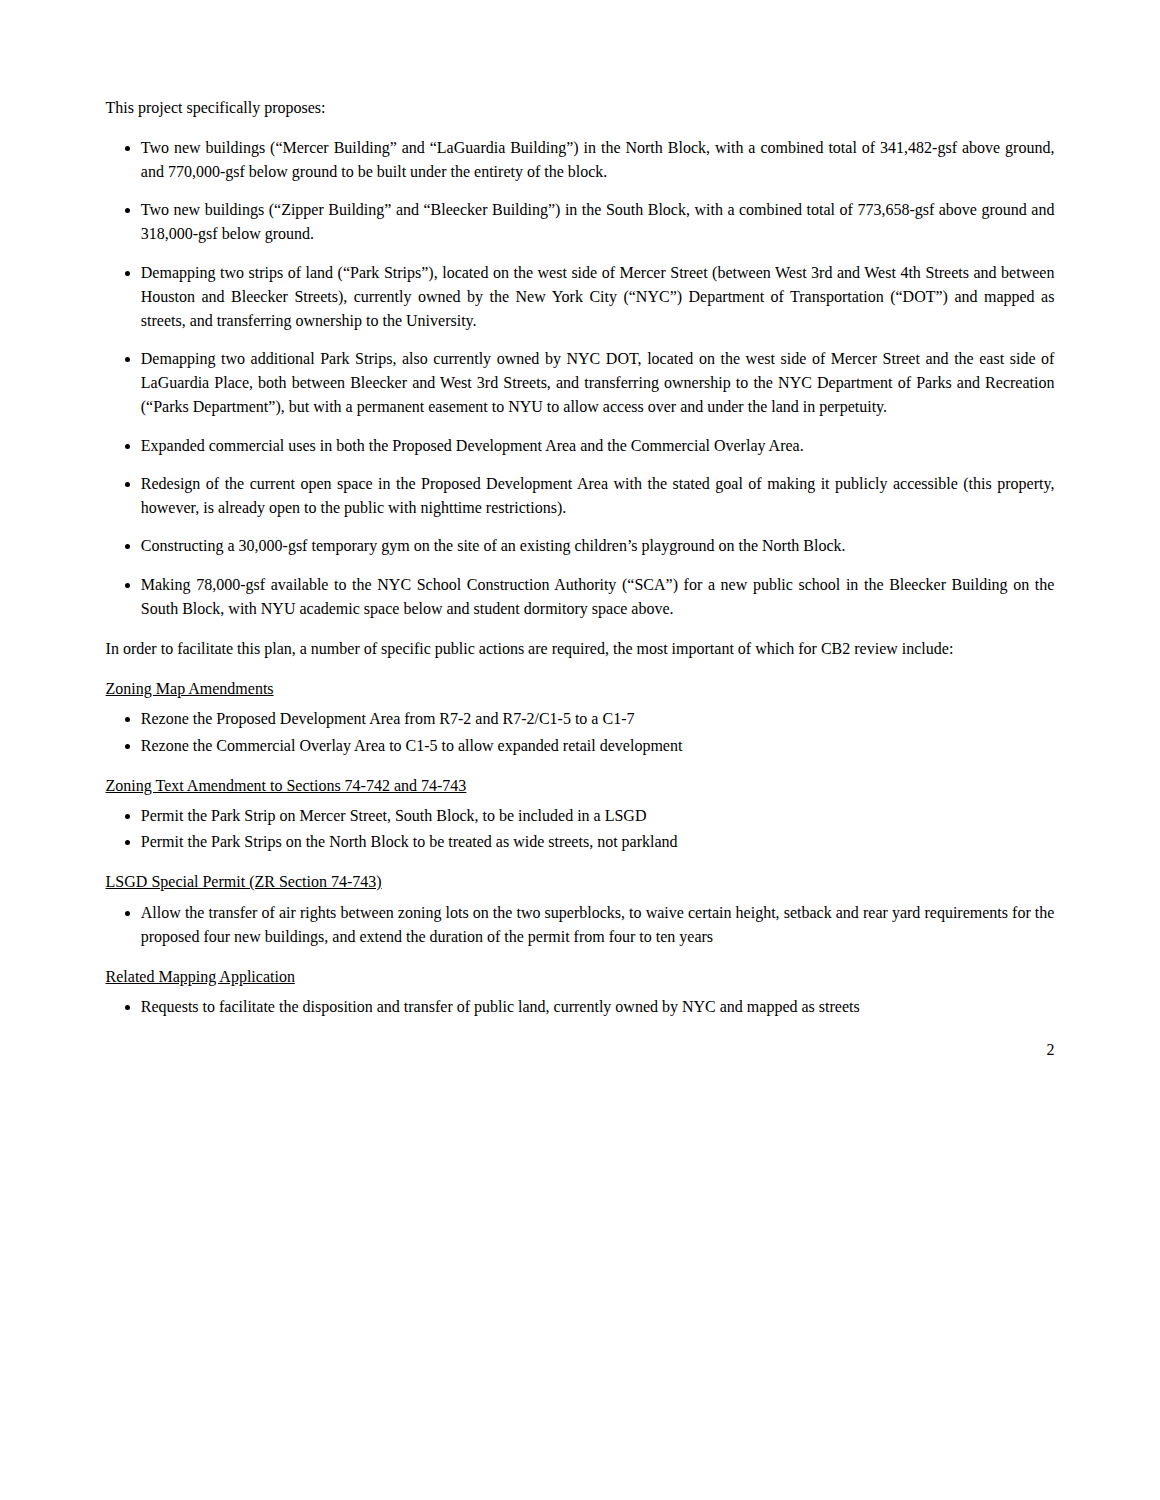This project specifically proposes:
Two new buildings (“Mercer Building” and “LaGuardia Building”) in the North Block, with a combined total of 341,482-gsf above ground, and 770,000-gsf below ground to be built under the entirety of the block.
Two new buildings (“Zipper Building” and “Bleecker Building”) in the South Block, with a combined total of 773,658-gsf above ground and 318,000-gsf below ground.
Demapping two strips of land (“Park Strips”), located on the west side of Mercer Street (between West 3rd and West 4th Streets and between Houston and Bleecker Streets), currently owned by the New York City (“NYC”) Department of Transportation (“DOT”) and mapped as streets, and transferring ownership to the University.
Demapping two additional Park Strips, also currently owned by NYC DOT, located on the west side of Mercer Street and the east side of LaGuardia Place, both between Bleecker and West 3rd Streets, and transferring ownership to the NYC Department of Parks and Recreation (“Parks Department”), but with a permanent easement to NYU to allow access over and under the land in perpetuity.
Expanded commercial uses in both the Proposed Development Area and the Commercial Overlay Area.
Redesign of the current open space in the Proposed Development Area with the stated goal of making it publicly accessible (this property, however, is already open to the public with nighttime restrictions).
Constructing a 30,000-gsf temporary gym on the site of an existing children’s playground on the North Block.
Making 78,000-gsf available to the NYC School Construction Authority (“SCA”) for a new public school in the Bleecker Building on the South Block, with NYU academic space below and student dormitory space above.
In order to facilitate this plan, a number of specific public actions are required, the most important of which for CB2 review include:
Zoning Map Amendments
Rezone the Proposed Development Area from R7-2 and R7-2/C1-5 to a C1-7
Rezone the Commercial Overlay Area to C1-5 to allow expanded retail development
Zoning Text Amendment to Sections 74-742 and 74-743
Permit the Park Strip on Mercer Street, South Block, to be included in a LSGD
Permit the Park Strips on the North Block to be treated as wide streets, not parkland
LSGD Special Permit (ZR Section 74-743)
Allow the transfer of air rights between zoning lots on the two superblocks, to waive certain height, setback and rear yard requirements for the proposed four new buildings, and extend the duration of the permit from four to ten years
Related Mapping Application
Requests to facilitate the disposition and transfer of public land, currently owned by NYC and mapped as streets
2